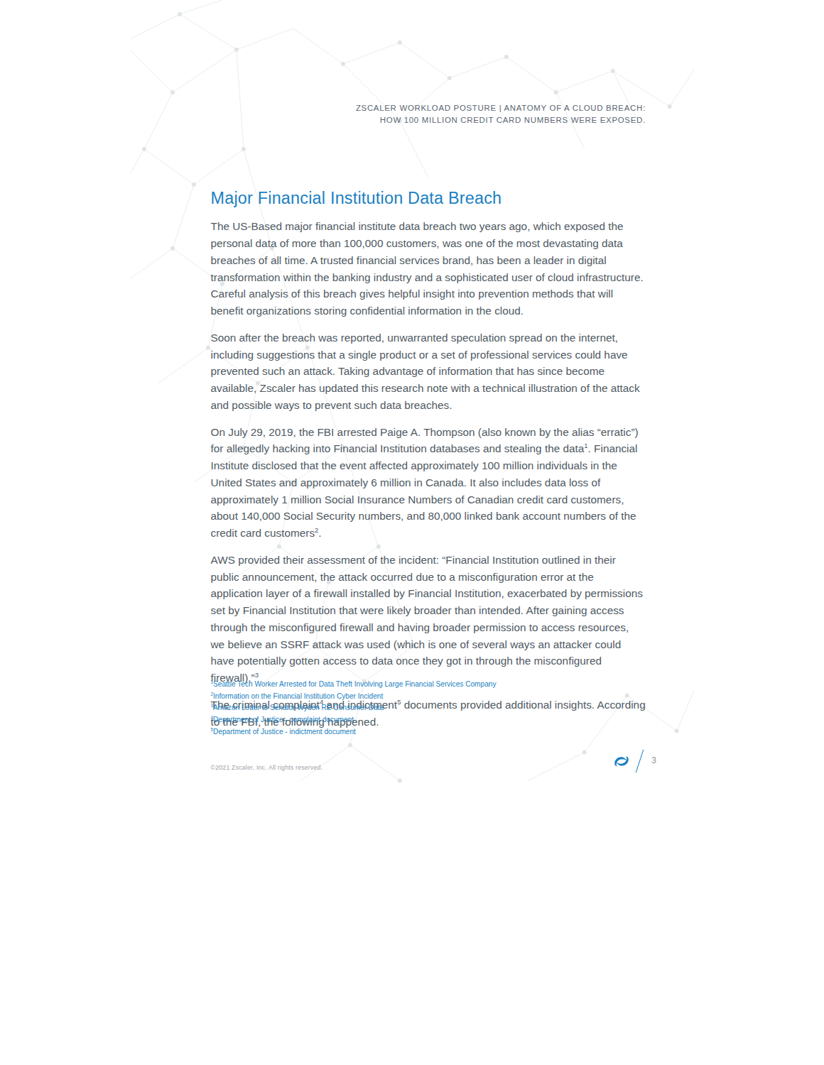Zscaler Workload Posture | Anatomy of a Cloud Breach:
How 100 Million Credit Card Numbers Were Exposed.
Major Financial Institution Data Breach
The US-Based major financial institute data breach two years ago, which exposed the personal data of more than 100,000 customers, was one of the most devastating data breaches of all time. A trusted financial services brand, has been a leader in digital transformation within the banking industry and a sophisticated user of cloud infrastructure. Careful analysis of this breach gives helpful insight into prevention methods that will benefit organizations storing confidential information in the cloud.
Soon after the breach was reported, unwarranted speculation spread on the internet, including suggestions that a single product or a set of professional services could have prevented such an attack. Taking advantage of information that has since become available, Zscaler has updated this research note with a technical illustration of the attack and possible ways to prevent such data breaches.
On July 29, 2019, the FBI arrested Paige A. Thompson (also known by the alias “erratic”) for allegedly hacking into Financial Institution databases and stealing the data1. Financial Institute disclosed that the event affected approximately 100 million individuals in the United States and approximately 6 million in Canada. It also includes data loss of approximately 1 million Social Insurance Numbers of Canadian credit card customers, about 140,000 Social Security numbers, and 80,000 linked bank account numbers of the credit card customers2.
AWS provided their assessment of the incident: “Financial Institution outlined in their public announcement, the attack occurred due to a misconfiguration error at the application layer of a firewall installed by Financial Institution, exacerbated by permissions set by Financial Institution that were likely broader than intended. After gaining access through the misconfigured firewall and having broader permission to access resources, we believe an SSRF attack was used (which is one of several ways an attacker could have potentially gotten access to data once they got in through the misconfigured firewall).”3
The criminal complaint4 and indictment5 documents provided additional insights. According to the FBI, the following happened.
1Seattle Tech Worker Arrested for Data Theft Involving Large Financial Services Company
2Information on the Financial Institution Cyber Incident
3Amazon Letter to Senator Wyden RE Consumer Data
4Department of Justice - complaint document
5Department of Justice - indictment document
©2021 Zscaler, Inc. All rights reserved.
3